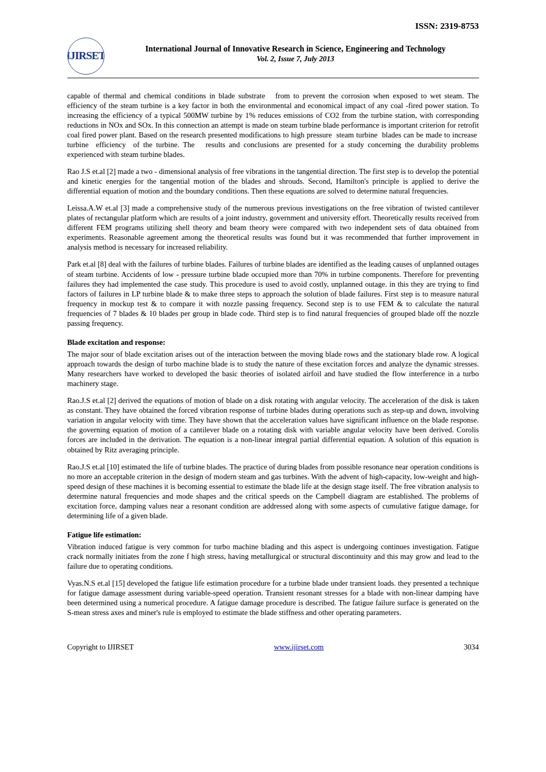ISSN: 2319-8753
IJIRSET
International Journal of Innovative Research in Science, Engineering and Technology
Vol. 2, Issue 7, July 2013
capable of thermal and chemical conditions in blade substrate from to prevent the corrosion when exposed to wet steam. The efficiency of the steam turbine is a key factor in both the environmental and economical impact of any coal -fired power station. To increasing the efficiency of a typical 500MW turbine by 1% reduces emissions of CO2 from the turbine station, with corresponding reductions in NOx and SOx. In this connection an attempt is made on steam turbine blade performance is important criterion for retrofit coal fired power plant. Based on the research presented modifications to high pressure steam turbine blades can be made to increase turbine efficiency of the turbine. The results and conclusions are presented for a study concerning the durability problems experienced with steam turbine blades.
Rao J.S et.al [2] made a two - dimensional analysis of free vibrations in the tangential direction. The first step is to develop the potential and kinetic energies for the tangential motion of the blades and shrouds. Second, Hamilton's principle is applied to derive the differential equation of motion and the boundary conditions. Then these equations are solved to determine natural frequencies.
Leissa.A.W et.al [3] made a comprehensive study of the numerous previous investigations on the free vibration of twisted cantilever plates of rectangular platform which are results of a joint industry, government and university effort. Theoretically results received from different FEM programs utilizing shell theory and beam theory were compared with two independent sets of data obtained from experiments. Reasonable agreement among the theoretical results was found but it was recommended that further improvement in analysis method is necessary for increased reliability.
Park et.al [8] deal with the failures of turbine blades. Failures of turbine blades are identified as the leading causes of unplanned outages of steam turbine. Accidents of low - pressure turbine blade occupied more than 70% in turbine components. Therefore for preventing failures they had implemented the case study. This procedure is used to avoid costly, unplanned outage. in this they are trying to find factors of failures in LP turbine blade & to make three steps to approach the solution of blade failures. First step is to measure natural frequency in mockup test & to compare it with nozzle passing frequency. Second step is to use FEM & to calculate the natural frequencies of 7 blades & 10 blades per group in blade code. Third step is to find natural frequencies of grouped blade off the nozzle passing frequency.
Blade excitation and response:
The major sour of blade excitation arises out of the interaction between the moving blade rows and the stationary blade row. A logical approach towards the design of turbo machine blade is to study the nature of these excitation forces and analyze the dynamic stresses. Many researchers have worked to developed the basic theories of isolated airfoil and have studied the flow interference in a turbo machinery stage.
Rao.J.S et.al [2] derived the equations of motion of blade on a disk rotating with angular velocity. The acceleration of the disk is taken as constant. They have obtained the forced vibration response of turbine blades during operations such as step-up and down, involving variation in angular velocity with time. They have shown that the acceleration values have significant influence on the blade response. the governing equation of motion of a cantilever blade on a rotating disk with variable angular velocity have been derived. Corolis forces are included in the derivation. The equation is a non-linear integral partial differential equation. A solution of this equation is obtained by Ritz averaging principle.
Rao.J.S et.al [10] estimated the life of turbine blades. The practice of during blades from possible resonance near operation conditions is no more an acceptable criterion in the design of modern steam and gas turbines. With the advent of high-capacity, low-weight and high-speed design of these machines it is becoming essential to estimate the blade life at the design stage itself. The free vibration analysis to determine natural frequencies and mode shapes and the critical speeds on the Campbell diagram are established. The problems of excitation force, damping values near a resonant condition are addressed along with some aspects of cumulative fatigue damage, for determining life of a given blade.
Fatigue life estimation:
Vibration induced fatigue is very common for turbo machine blading and this aspect is undergoing continues investigation. Fatigue crack normally initiates from the zone f high stress, having metallurgical or structural discontinuity and this may grow and lead to the failure due to operating conditions.
Vyas.N.S et.al [15] developed the fatigue life estimation procedure for a turbine blade under transient loads. they presented a technique for fatigue damage assessment during variable-speed operation. Transient resonant stresses for a blade with non-linear damping have been determined using a numerical procedure. A fatigue damage procedure is described. The fatigue failure surface is generated on the S-mean stress axes and miner's rule is employed to estimate the blade stiffness and other operating parameters.
Copyright to IJIRSET www.ijirset.com 3034